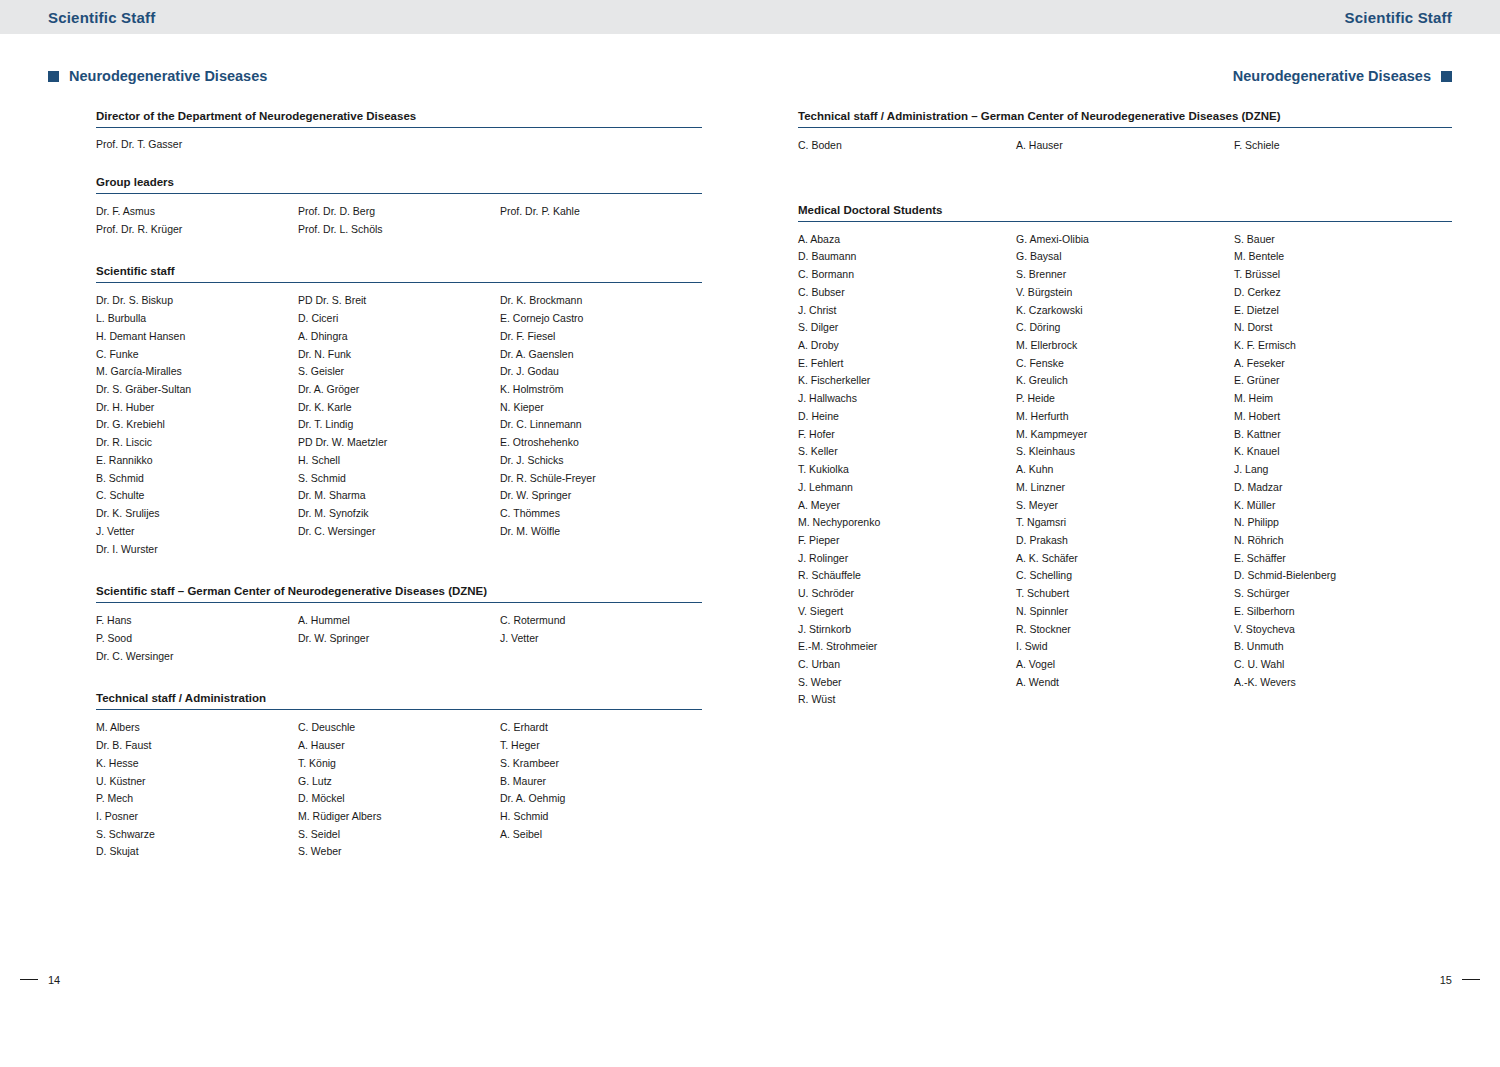Scientific Staff
Neurodegenerative Diseases
Director of the Department of Neurodegenerative Diseases
Prof. Dr. T. Gasser
Group leaders
Dr. F. Asmus
Prof. Dr. R. Krüger
Prof. Dr. D. Berg
Prof. Dr. L. Schöls
Prof. Dr. P. Kahle
Scientific staff
Dr. Dr. S. Biskup
L. Burbulla
H. Demant Hansen
C. Funke
M. García-Miralles
Dr. S. Gräber-Sultan
Dr. H. Huber
Dr. G. Krebiehl
Dr. R. Liscic
E. Rannikko
B. Schmid
C. Schulte
Dr. K. Srulijes
J. Vetter
Dr. I. Wurster
PD Dr. S. Breit
D. Ciceri
A. Dhingra
Dr. N. Funk
S. Geisler
Dr. A. Gröger
Dr. K. Karle
Dr. T. Lindig
PD Dr. W. Maetzler
H. Schell
S. Schmid
Dr. M. Sharma
Dr. M. Synofzik
Dr. C. Wersinger
Dr. K. Brockmann
E. Cornejo Castro
Dr. F. Fiesel
Dr. A. Gaenslen
Dr. J. Godau
K. Holmström
N. Kieper
Dr. C. Linnemann
E. Otroshehenko
Dr. J. Schicks
Dr. R. Schüle-Freyer
Dr. W. Springer
C. Thömmes
Dr. M. Wölfle
Scientific staff – German Center of Neurodegenerative Diseases (DZNE)
F. Hans
P. Sood
Dr. C. Wersinger
A. Hummel
Dr. W. Springer
C. Rotermund
J. Vetter
Technical staff / Administration
M. Albers
Dr. B. Faust
K. Hesse
U. Küstner
P. Mech
I. Posner
S. Schwarze
D. Skujat
C. Deuschle
A. Hauser
T. König
G. Lutz
D. Möckel
M. Rüdiger Albers
S. Seidel
S. Weber
C. Erhardt
T. Heger
S. Krambeer
B. Maurer
Dr. A. Oehmig
H. Schmid
A. Seibel
14
Scientific Staff
Neurodegenerative Diseases
Technical staff / Administration – German Center of Neurodegenerative Diseases (DZNE)
C. Boden
A. Hauser
F. Schiele
Medical Doctoral Students
A. Abaza
D. Baumann
C. Bormann
C. Bubser
J. Christ
S. Dilger
A. Droby
E. Fehlert
K. Fischerkeller
J. Hallwachs
D. Heine
F. Hofer
S. Keller
T. Kukiolka
J. Lehmann
A. Meyer
M. Nechyporenko
F. Pieper
J. Rolinger
R. Schäuffele
U. Schröder
V. Siegert
J. Stirnkorb
E.-M. Strohmeier
C. Urban
S. Weber
R. Wüst
G. Amexi-Olibia
G. Baysal
S. Brenner
V. Bürgstein
K. Czarkowski
C. Döring
M. Ellerbrock
C. Fenske
K. Greulich
P. Heide
M. Herfurth
M. Kampmeyer
S. Kleinhaus
A. Kuhn
M. Linzner
S. Meyer
T. Ngamsri
D. Prakash
A. K. Schäfer
C. Schelling
T. Schubert
N. Spinnler
R. Stockner
I. Swid
A. Vogel
A. Wendt
S. Bauer
M. Bentele
T. Brüssel
D. Cerkez
E. Dietzel
N. Dorst
K. F. Ermisch
A. Feseker
E. Grüner
M. Heim
M. Hobert
B. Kattner
K. Knauel
J. Lang
D. Madzar
K. Müller
N. Philipp
N. Röhrich
E. Schäffer
D. Schmid-Bielenberg
S. Schürger
E. Silberhorn
V. Stoycheva
B. Unmuth
C. U. Wahl
A.-K. Wevers
15